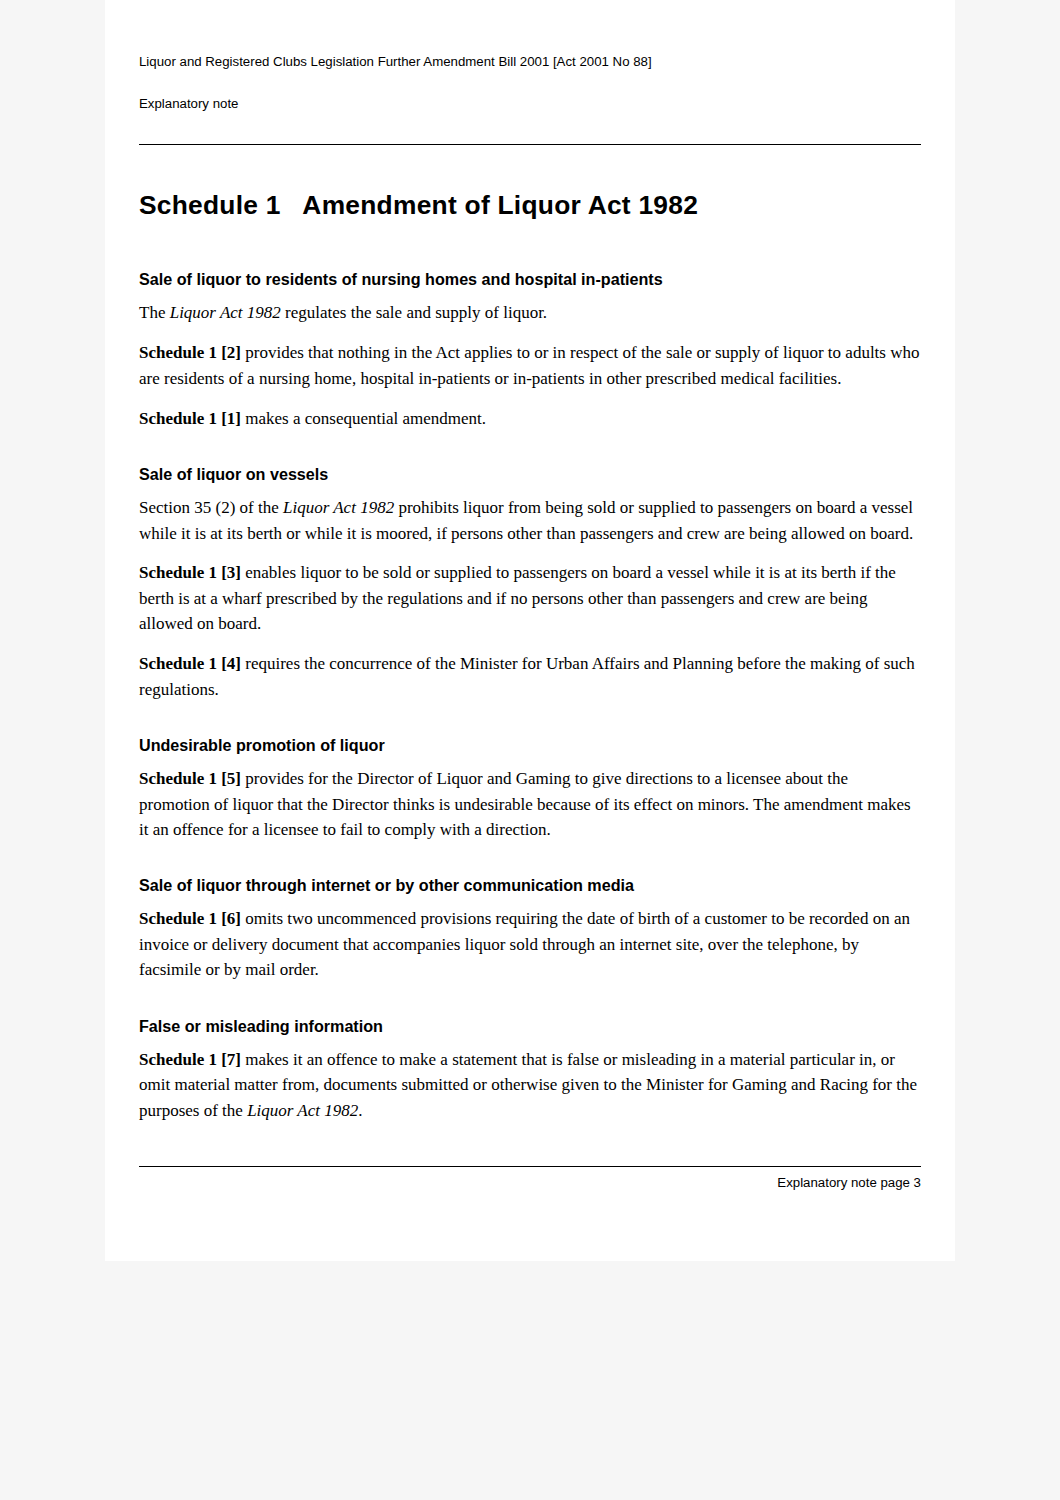Liquor and Registered Clubs Legislation Further Amendment Bill 2001 [Act 2001 No 88]
Explanatory note
Schedule 1 Amendment of Liquor Act 1982
Sale of liquor to residents of nursing homes and hospital in-patients
The Liquor Act 1982 regulates the sale and supply of liquor.
Schedule 1 [2] provides that nothing in the Act applies to or in respect of the sale or supply of liquor to adults who are residents of a nursing home, hospital in-patients or in-patients in other prescribed medical facilities.
Schedule 1 [1] makes a consequential amendment.
Sale of liquor on vessels
Section 35 (2) of the Liquor Act 1982 prohibits liquor from being sold or supplied to passengers on board a vessel while it is at its berth or while it is moored, if persons other than passengers and crew are being allowed on board.
Schedule 1 [3] enables liquor to be sold or supplied to passengers on board a vessel while it is at its berth if the berth is at a wharf prescribed by the regulations and if no persons other than passengers and crew are being allowed on board.
Schedule 1 [4] requires the concurrence of the Minister for Urban Affairs and Planning before the making of such regulations.
Undesirable promotion of liquor
Schedule 1 [5] provides for the Director of Liquor and Gaming to give directions to a licensee about the promotion of liquor that the Director thinks is undesirable because of its effect on minors. The amendment makes it an offence for a licensee to fail to comply with a direction.
Sale of liquor through internet or by other communication media
Schedule 1 [6] omits two uncommenced provisions requiring the date of birth of a customer to be recorded on an invoice or delivery document that accompanies liquor sold through an internet site, over the telephone, by facsimile or by mail order.
False or misleading information
Schedule 1 [7] makes it an offence to make a statement that is false or misleading in a material particular in, or omit material matter from, documents submitted or otherwise given to the Minister for Gaming and Racing for the purposes of the Liquor Act 1982.
Explanatory note page 3